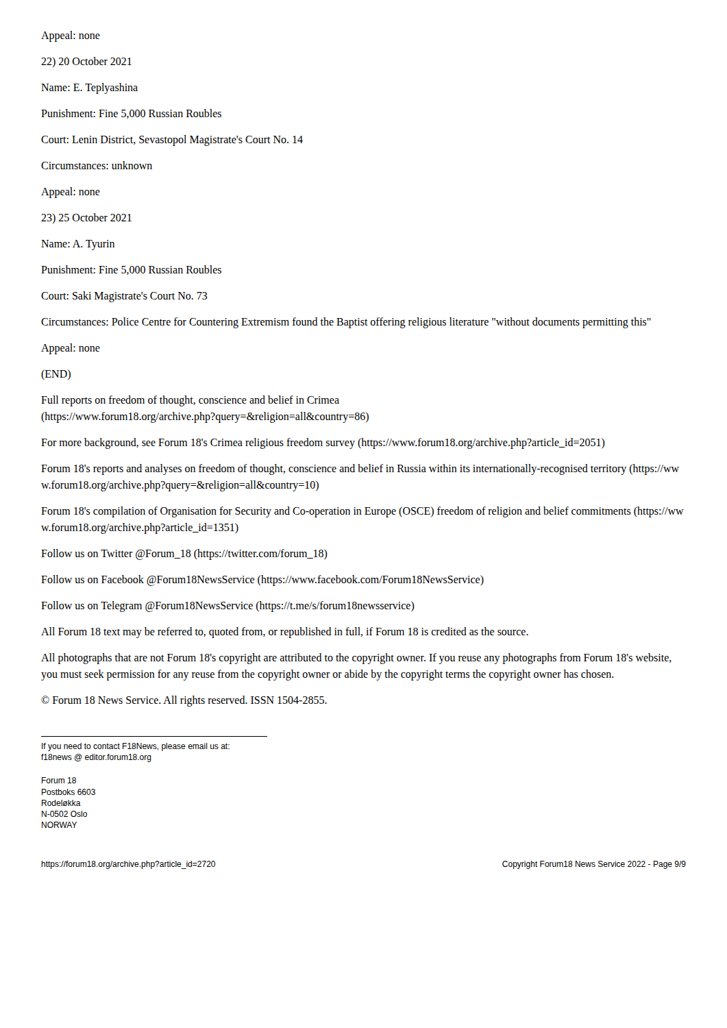Appeal: none
22) 20 October 2021
Name: E. Teplyashina
Punishment: Fine 5,000 Russian Roubles
Court: Lenin District, Sevastopol Magistrate's Court No. 14
Circumstances: unknown
Appeal: none
23) 25 October 2021
Name: A. Tyurin
Punishment: Fine 5,000 Russian Roubles
Court: Saki Magistrate's Court No. 73
Circumstances: Police Centre for Countering Extremism found the Baptist offering religious literature "without documents permitting this"
Appeal: none
(END)
Full reports on freedom of thought, conscience and belief in Crimea
(https://www.forum18.org/archive.php?query=&religion=all&country=86)
For more background, see Forum 18's Crimea religious freedom survey (https://www.forum18.org/archive.php?article_id=2051)
Forum 18's reports and analyses on freedom of thought, conscience and belief in Russia within its internationally-recognised territory (https://www.forum18.org/archive.php?query=&religion=all&country=10)
Forum 18's compilation of Organisation for Security and Co-operation in Europe (OSCE) freedom of religion and belief commitments (https://www.forum18.org/archive.php?article_id=1351)
Follow us on Twitter @Forum_18 (https://twitter.com/forum_18)
Follow us on Facebook @Forum18NewsService (https://www.facebook.com/Forum18NewsService)
Follow us on Telegram @Forum18NewsService (https://t.me/s/forum18newsservice)
All Forum 18 text may be referred to, quoted from, or republished in full, if Forum 18 is credited as the source.
All photographs that are not Forum 18's copyright are attributed to the copyright owner. If you reuse any photographs from Forum 18's website, you must seek permission for any reuse from the copyright owner or abide by the copyright terms the copyright owner has chosen.
© Forum 18 News Service. All rights reserved. ISSN 1504-2855.
If you need to contact F18News, please email us at:
f18news @ editor.forum18.org
Forum 18
Postboks 6603
Rodeløkka
N-0502 Oslo
NORWAY
https://forum18.org/archive.php?article_id=2720 Copyright Forum18 News Service 2022 - Page 9/9